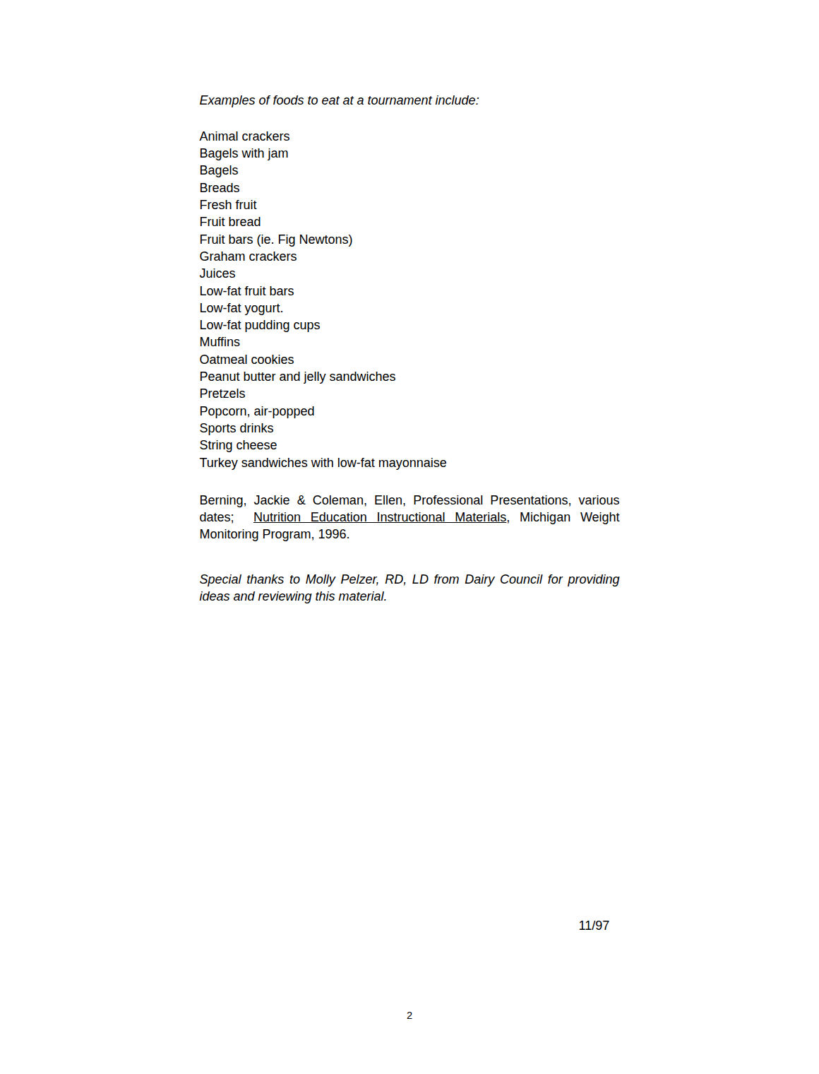Examples of foods to eat at a tournament include:
Animal crackers
Bagels with jam
Bagels
Breads
Fresh fruit
Fruit bread
Fruit bars (ie. Fig Newtons)
Graham crackers
Juices
Low-fat fruit bars
Low-fat yogurt.
Low-fat pudding cups
Muffins
Oatmeal cookies
Peanut butter and jelly sandwiches
Pretzels
Popcorn, air-popped
Sports drinks
String cheese
Turkey sandwiches with low-fat mayonnaise
Berning, Jackie & Coleman, Ellen, Professional Presentations, various dates; Nutrition Education Instructional Materials, Michigan Weight Monitoring Program, 1996.
Special thanks to Molly Pelzer, RD, LD from Dairy Council for providing ideas and reviewing this material.
11/97
2